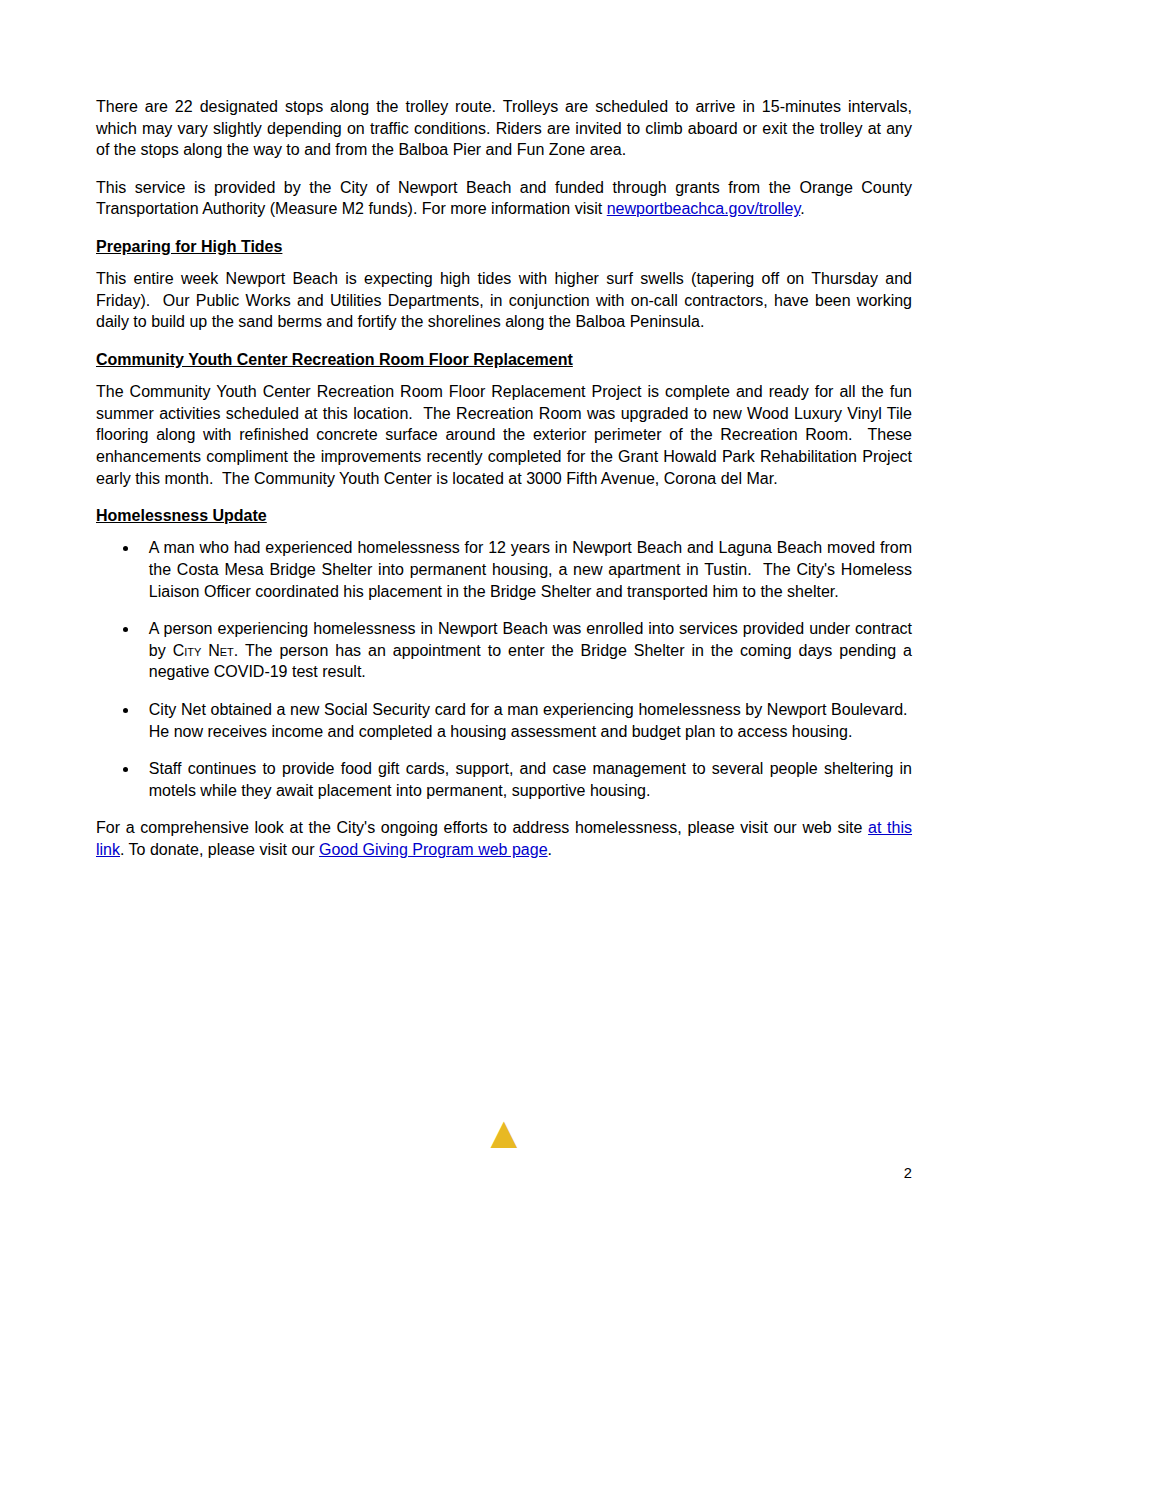There are 22 designated stops along the trolley route. Trolleys are scheduled to arrive in 15-minutes intervals, which may vary slightly depending on traffic conditions. Riders are invited to climb aboard or exit the trolley at any of the stops along the way to and from the Balboa Pier and Fun Zone area.
This service is provided by the City of Newport Beach and funded through grants from the Orange County Transportation Authority (Measure M2 funds). For more information visit newportbeachca.gov/trolley.
Preparing for High Tides
This entire week Newport Beach is expecting high tides with higher surf swells (tapering off on Thursday and Friday). Our Public Works and Utilities Departments, in conjunction with on-call contractors, have been working daily to build up the sand berms and fortify the shorelines along the Balboa Peninsula.
Community Youth Center Recreation Room Floor Replacement
The Community Youth Center Recreation Room Floor Replacement Project is complete and ready for all the fun summer activities scheduled at this location. The Recreation Room was upgraded to new Wood Luxury Vinyl Tile flooring along with refinished concrete surface around the exterior perimeter of the Recreation Room. These enhancements compliment the improvements recently completed for the Grant Howald Park Rehabilitation Project early this month. The Community Youth Center is located at 3000 Fifth Avenue, Corona del Mar.
Homelessness Update
A man who had experienced homelessness for 12 years in Newport Beach and Laguna Beach moved from the Costa Mesa Bridge Shelter into permanent housing, a new apartment in Tustin. The City's Homeless Liaison Officer coordinated his placement in the Bridge Shelter and transported him to the shelter.
A person experiencing homelessness in Newport Beach was enrolled into services provided under contract by City Net. The person has an appointment to enter the Bridge Shelter in the coming days pending a negative COVID-19 test result.
City Net obtained a new Social Security card for a man experiencing homelessness by Newport Boulevard. He now receives income and completed a housing assessment and budget plan to access housing.
Staff continues to provide food gift cards, support, and case management to several people sheltering in motels while they await placement into permanent, supportive housing.
For a comprehensive look at the City's ongoing efforts to address homelessness, please visit our web site at this link. To donate, please visit our Good Giving Program web page.
▲
2